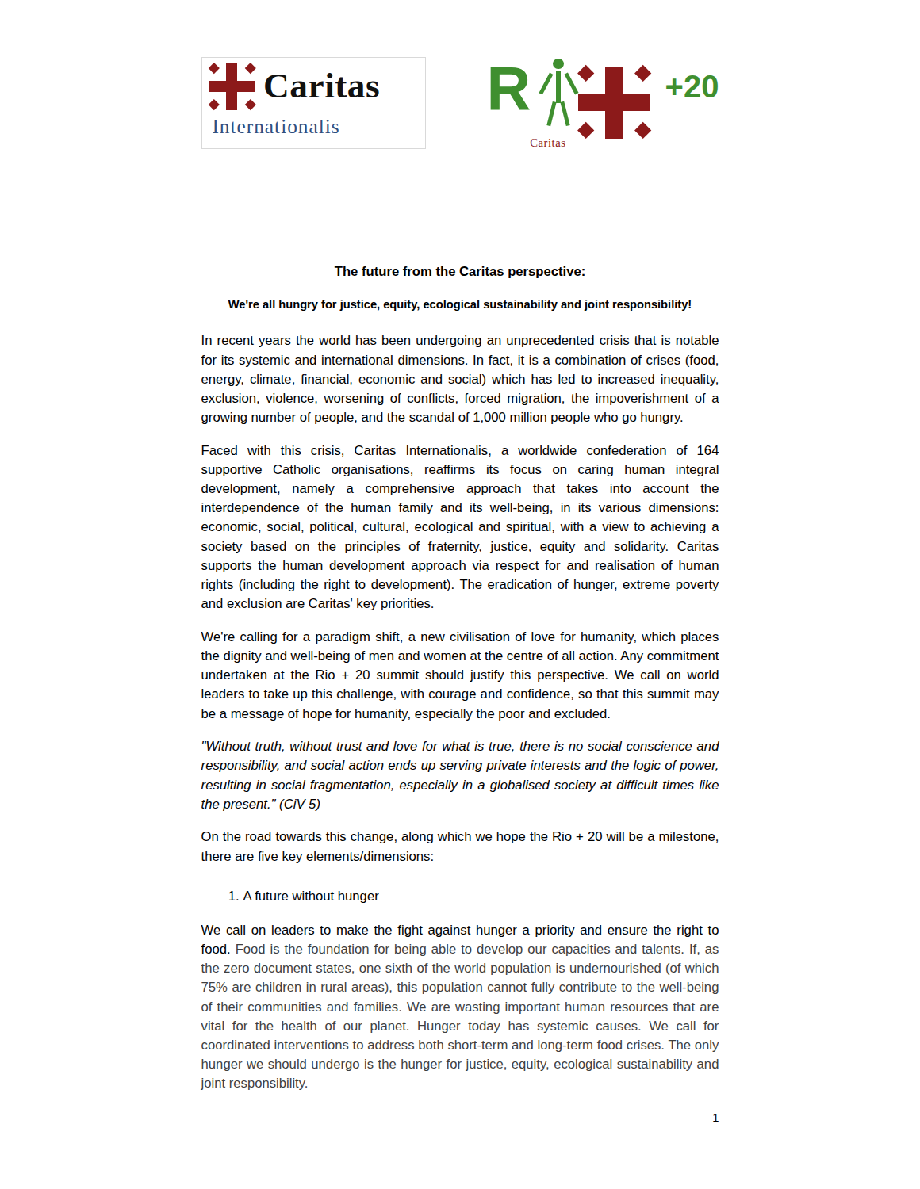Caritas
Internationalis
R
+20
Caritas
The future from the Caritas perspective:
We're all hungry for justice, equity, ecological sustainability and joint responsibility!
In recent years the world has been undergoing an unprecedented crisis that is notable for its systemic and international dimensions. In fact, it is a combination of crises (food, energy, climate, financial, economic and social) which has led to increased inequality, exclusion, violence, worsening of conflicts, forced migration, the impoverishment of a growing number of people, and the scandal of 1,000 million people who go hungry.
Faced with this crisis, Caritas Internationalis, a worldwide confederation of 164 supportive Catholic organisations, reaffirms its focus on caring human integral development, namely a comprehensive approach that takes into account the interdependence of the human family and its well-being, in its various dimensions: economic, social, political, cultural, ecological and spiritual, with a view to achieving a society based on the principles of fraternity, justice, equity and solidarity. Caritas supports the human development approach via respect for and realisation of human rights (including the right to development). The eradication of hunger, extreme poverty and exclusion are Caritas' key priorities.
We're calling for a paradigm shift, a new civilisation of love for humanity, which places the dignity and well-being of men and women at the centre of all action. Any commitment undertaken at the Rio + 20 summit should justify this perspective. We call on world leaders to take up this challenge, with courage and confidence, so that this summit may be a message of hope for humanity, especially the poor and excluded.
"Without truth, without trust and love for what is true, there is no social conscience and responsibility, and social action ends up serving private interests and the logic of power, resulting in social fragmentation, especially in a globalised society at difficult times like the present." (CiV 5)
On the road towards this change, along which we hope the Rio + 20 will be a milestone, there are five key elements/dimensions:
A future without hunger
We call on leaders to make the fight against hunger a priority and ensure the right to food. Food is the foundation for being able to develop our capacities and talents. If, as the zero document states, one sixth of the world population is undernourished (of which 75% are children in rural areas), this population cannot fully contribute to the well-being of their communities and families. We are wasting important human resources that are vital for the health of our planet. Hunger today has systemic causes. We call for coordinated interventions to address both short-term and long-term food crises. The only hunger we should undergo is the hunger for justice, equity, ecological sustainability and joint responsibility.
1